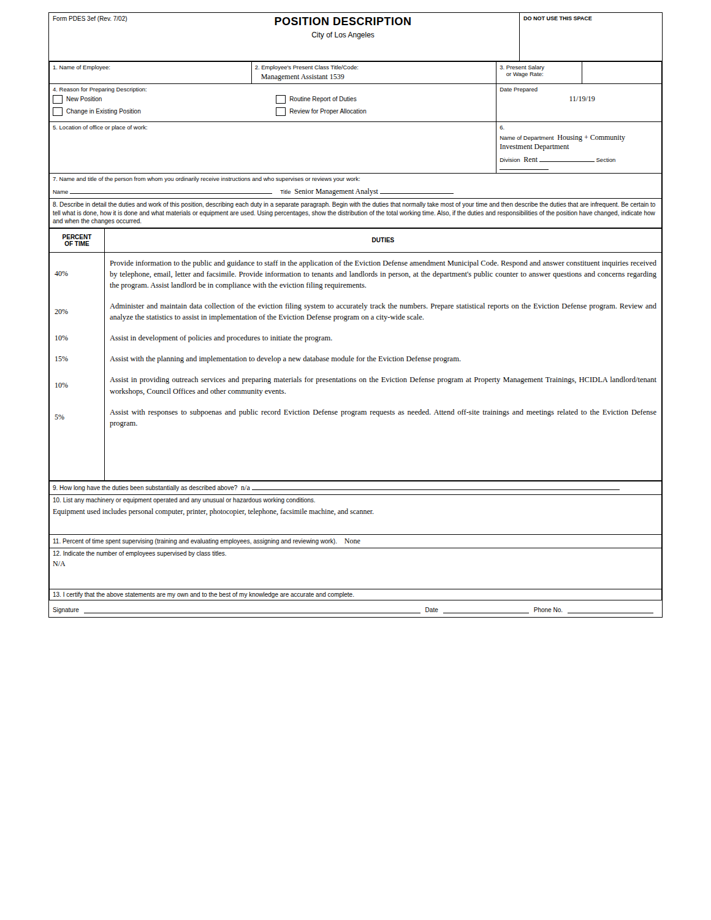Form PDES 3ef (Rev. 7/02)
POSITION DESCRIPTION
City of Los Angeles
DO NOT USE THIS SPACE
| 1. Name of Employee: | 2. Employee's Present Class Title/Code: Management Assistant 1539 | 3. Present Salary or Wage Rate: | |
| 4. Reason for Preparing Description: New Position Change in Existing Position Routine Report of Duties Review for Proper Allocation | Date Prepared 11/19/19 |
| 5. Location of office or place of work: | 6. Name of Department Housing + Community Investment Department Division Rent Section |
| 7. Name and title of the person from whom you ordinarily receive instructions and who supervises or reviews your work: Name Title Senior Management Analyst |
| 8. Describe in detail the duties and work of this position, describing each duty in a separate paragraph. Begin with the duties that normally take most of your time and then describe the duties that are infrequent. Be certain to tell what is done, how it is done and what materials or equipment are used. Using percentages, show the distribution of the total working time. Also, if the duties and responsibilities of the position have changed, indicate how and when the changes occurred. |
| PERCENT OF TIME | DUTIES |
| 40% | Provide information to the public and guidance to staff in the application of the Eviction Defense amendment Municipal Code. Respond and answer constituent inquiries received by telephone, email, letter and facsimile. Provide information to tenants and landlords in person, at the department's public counter to answer questions and concerns regarding the program. Assist landlord be in compliance with the eviction filing requirements. |
| 20% | Administer and maintain data collection of the eviction filing system to accurately track the numbers. Prepare statistical reports on the Eviction Defense program. Review and analyze the statistics to assist in implementation of the Eviction Defense program on a city-wide scale. |
| 10% | Assist in development of policies and procedures to initiate the program. |
| 15% | Assist with the planning and implementation to develop a new database module for the Eviction Defense program. |
| 10% | Assist in providing outreach services and preparing materials for presentations on the Eviction Defense program at Property Management Trainings, HCIDLA landlord/tenant workshops, Council Offices and other community events. |
| 5% | Assist with responses to subpoenas and public record Eviction Defense program requests as needed. Attend off-site trainings and meetings related to the Eviction Defense program. |
| 9. How long have the duties been substantially as described above? n/a |
| 10. List any machinery or equipment operated and any unusual or hazardous working conditions. Equipment used includes personal computer, printer, photocopier, telephone, facsimile machine, and scanner. |
| 11. Percent of time spent supervising (training and evaluating employees, assigning and reviewing work). None |
| 12. Indicate the number of employees supervised by class titles. N/A |
| 13. I certify that the above statements are my own and to the best of my knowledge are accurate and complete. |
Signature Date Phone No.